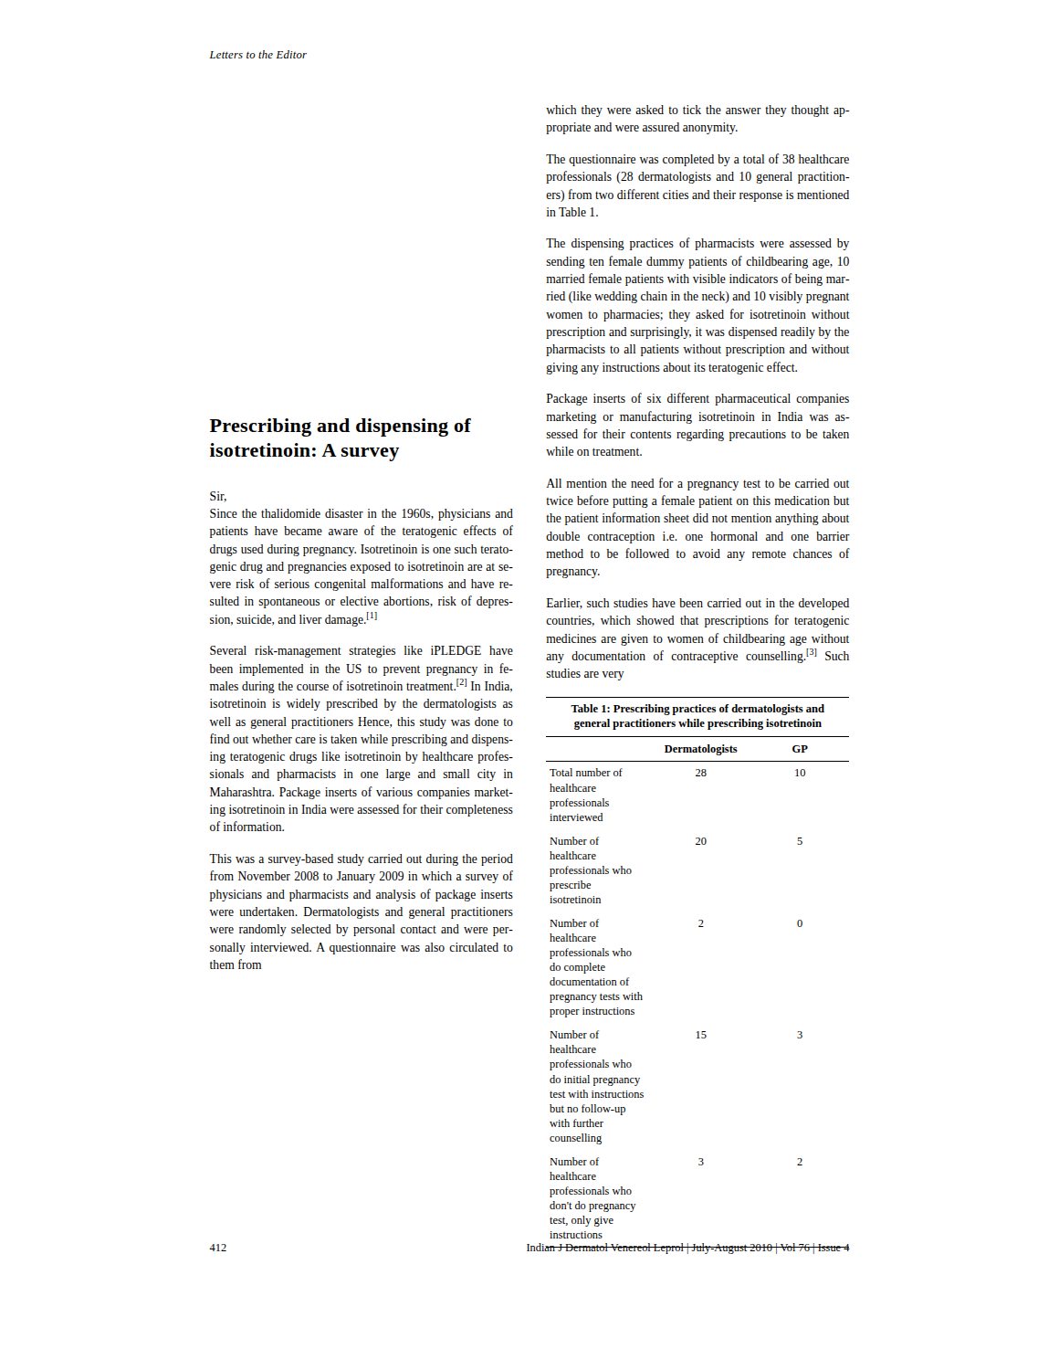Letters to the Editor
Prescribing and dispensing of isotretinoin: A survey
Sir,
Since the thalidomide disaster in the 1960s, physicians and patients have became aware of the teratogenic effects of drugs used during pregnancy. Isotretinoin is one such teratogenic drug and pregnancies exposed to isotretinoin are at severe risk of serious congenital malformations and have resulted in spontaneous or elective abortions, risk of depression, suicide, and liver damage.[1]
Several risk-management strategies like iPLEDGE have been implemented in the US to prevent pregnancy in females during the course of isotretinoin treatment.[2] In India, isotretinoin is widely prescribed by the dermatologists as well as general practitioners Hence, this study was done to find out whether care is taken while prescribing and dispensing teratogenic drugs like isotretinoin by healthcare professionals and pharmacists in one large and small city in Maharashtra. Package inserts of various companies marketing isotretinoin in India were assessed for their completeness of information.
This was a survey-based study carried out during the period from November 2008 to January 2009 in which a survey of physicians and pharmacists and analysis of package inserts were undertaken. Dermatologists and general practitioners were randomly selected by personal contact and were personally interviewed. A questionnaire was also circulated to them from
which they were asked to tick the answer they thought appropriate and were assured anonymity.
The questionnaire was completed by a total of 38 healthcare professionals (28 dermatologists and 10 general practitioners) from two different cities and their response is mentioned in Table 1.
The dispensing practices of pharmacists were assessed by sending ten female dummy patients of childbearing age, 10 married female patients with visible indicators of being married (like wedding chain in the neck) and 10 visibly pregnant women to pharmacies; they asked for isotretinoin without prescription and surprisingly, it was dispensed readily by the pharmacists to all patients without prescription and without giving any instructions about its teratogenic effect.
Package inserts of six different pharmaceutical companies marketing or manufacturing isotretinoin in India was assessed for their contents regarding precautions to be taken while on treatment.
All mention the need for a pregnancy test to be carried out twice before putting a female patient on this medication but the patient information sheet did not mention anything about double contraception i.e. one hormonal and one barrier method to be followed to avoid any remote chances of pregnancy.
Earlier, such studies have been carried out in the developed countries, which showed that prescriptions for teratogenic medicines are given to women of childbearing age without any documentation of contraceptive counselling.[3] Such studies are very
Table 1: Prescribing practices of dermatologists and general practitioners while prescribing isotretinoin
| | Dermatologists | GP |
| --- | --- | --- |
| Total number of healthcare professionals interviewed | 28 | 10 |
| Number of healthcare professionals who prescribe isotretinoin | 20 | 5 |
| Number of healthcare professionals who do complete documentation of pregnancy tests with proper instructions | 2 | 0 |
| Number of healthcare professionals who do initial pregnancy test with instructions but no follow-up with further counselling | 15 | 3 |
| Number of healthcare professionals who don't do pregnancy test, only give instructions | 3 | 2 |
412 Indian J Dermatol Venereol Leprol | July-August 2010 | Vol 76 | Issue 4